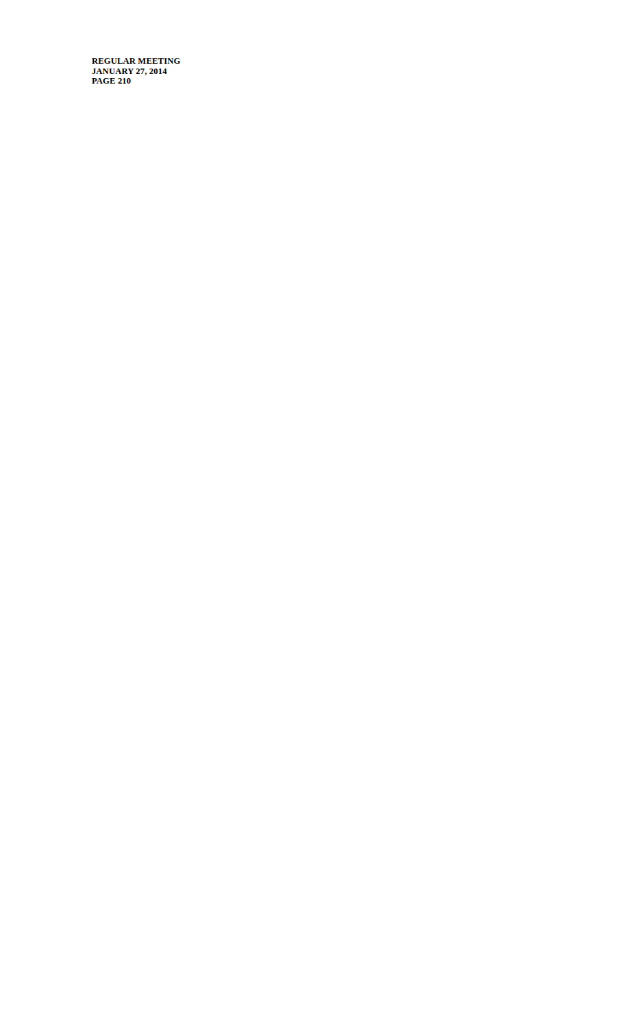Regular Meeting
January 27, 2014
Page 210